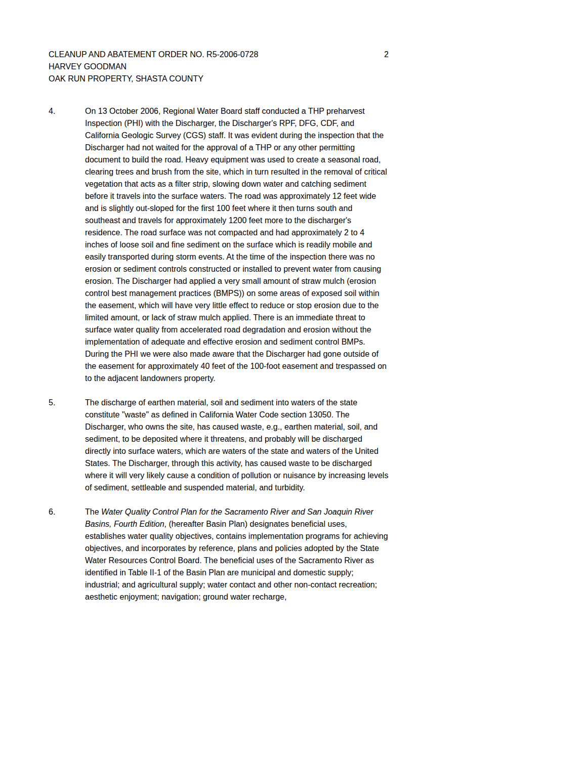Cleanup and Abatement Order No. R5-2006-07282
Harvey Goodman
Oak Run Property, Shasta County
4. On 13 October 2006, Regional Water Board staff conducted a THP preharvest Inspection (PHI) with the Discharger, the Discharger's RPF, DFG, CDF, and California Geologic Survey (CGS) staff. It was evident during the inspection that the Discharger had not waited for the approval of a THP or any other permitting document to build the road. Heavy equipment was used to create a seasonal road, clearing trees and brush from the site, which in turn resulted in the removal of critical vegetation that acts as a filter strip, slowing down water and catching sediment before it travels into the surface waters. The road was approximately 12 feet wide and is slightly out-sloped for the first 100 feet where it then turns south and southeast and travels for approximately 1200 feet more to the discharger's residence. The road surface was not compacted and had approximately 2 to 4 inches of loose soil and fine sediment on the surface which is readily mobile and easily transported during storm events. At the time of the inspection there was no erosion or sediment controls constructed or installed to prevent water from causing erosion. The Discharger had applied a very small amount of straw mulch (erosion control best management practices (BMPS)) on some areas of exposed soil within the easement, which will have very little effect to reduce or stop erosion due to the limited amount, or lack of straw mulch applied. There is an immediate threat to surface water quality from accelerated road degradation and erosion without the implementation of adequate and effective erosion and sediment control BMPs. During the PHI we were also made aware that the Discharger had gone outside of the easement for approximately 40 feet of the 100-foot easement and trespassed on to the adjacent landowners property.
5. The discharge of earthen material, soil and sediment into waters of the state constitute "waste" as defined in California Water Code section 13050. The Discharger, who owns the site, has caused waste, e.g., earthen material, soil, and sediment, to be deposited where it threatens, and probably will be discharged directly into surface waters, which are waters of the state and waters of the United States. The Discharger, through this activity, has caused waste to be discharged where it will very likely cause a condition of pollution or nuisance by increasing levels of sediment, settleable and suspended material, and turbidity.
6. The Water Quality Control Plan for the Sacramento River and San Joaquin River Basins, Fourth Edition, (hereafter Basin Plan) designates beneficial uses, establishes water quality objectives, contains implementation programs for achieving objectives, and incorporates by reference, plans and policies adopted by the State Water Resources Control Board. The beneficial uses of the Sacramento River as identified in Table II-1 of the Basin Plan are municipal and domestic supply; industrial; and agricultural supply; water contact and other non-contact recreation; aesthetic enjoyment; navigation; ground water recharge,